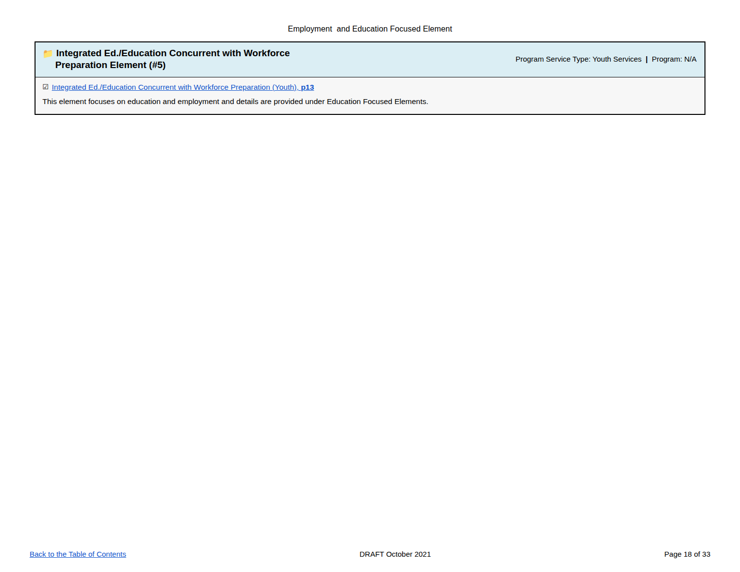Employment and Education Focused Element
📁Integrated Ed./Education Concurrent with Workforce Preparation Element (#5)
Program Service Type: Youth Services | Program: N/A
☑Integrated Ed./Education Concurrent with Workforce Preparation (Youth), p13
This element focuses on education and employment and details are provided under Education Focused Elements.
Back to the Table of Contents
DRAFT October 2021
Page 18 of 33